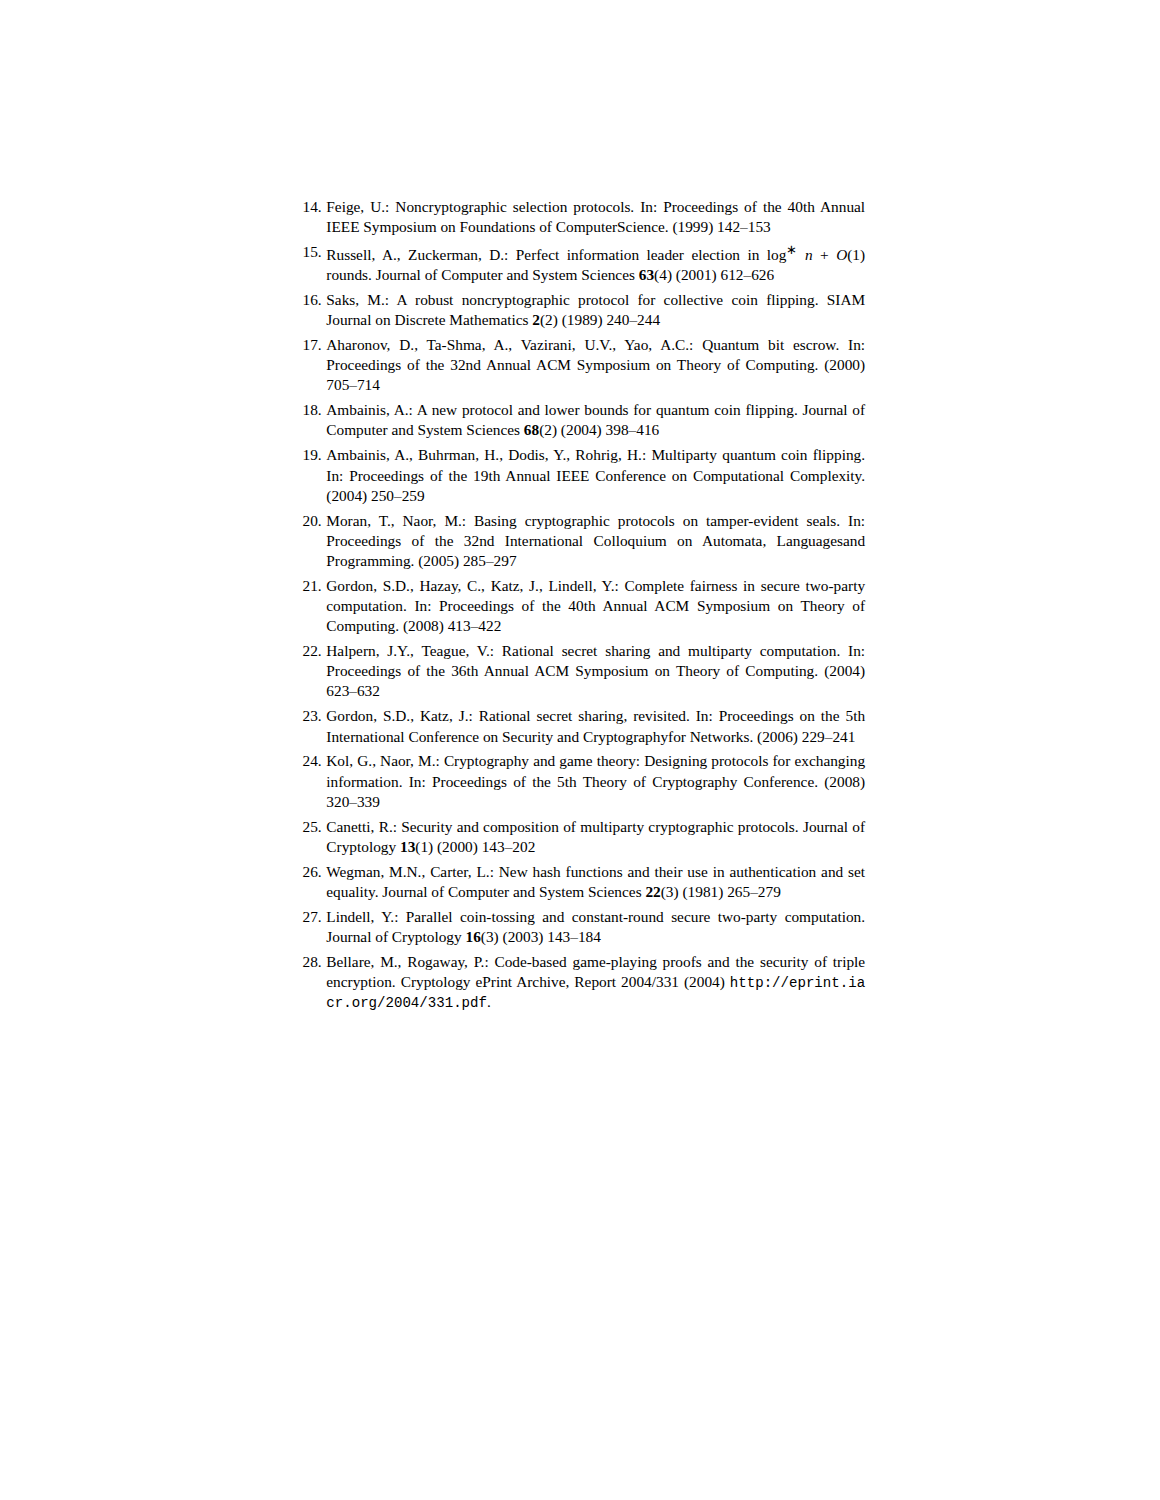Feige, U.: Noncryptographic selection protocols. In: Proceedings of the 40th Annual IEEE Symposium on Foundations of ComputerScience. (1999) 142–153
Russell, A., Zuckerman, D.: Perfect information leader election in log∗ n + O(1) rounds. Journal of Computer and System Sciences 63(4) (2001) 612–626
Saks, M.: A robust noncryptographic protocol for collective coin flipping. SIAM Journal on Discrete Mathematics 2(2) (1989) 240–244
Aharonov, D., Ta-Shma, A., Vazirani, U.V., Yao, A.C.: Quantum bit escrow. In: Proceedings of the 32nd Annual ACM Symposium on Theory of Computing. (2000) 705–714
Ambainis, A.: A new protocol and lower bounds for quantum coin flipping. Journal of Computer and System Sciences 68(2) (2004) 398–416
Ambainis, A., Buhrman, H., Dodis, Y., Rohrig, H.: Multiparty quantum coin flipping. In: Proceedings of the 19th Annual IEEE Conference on Computational Complexity. (2004) 250–259
Moran, T., Naor, M.: Basing cryptographic protocols on tamper-evident seals. In: Proceedings of the 32nd International Colloquium on Automata, Languagesand Programming. (2005) 285–297
Gordon, S.D., Hazay, C., Katz, J., Lindell, Y.: Complete fairness in secure two-party computation. In: Proceedings of the 40th Annual ACM Symposium on Theory of Computing. (2008) 413–422
Halpern, J.Y., Teague, V.: Rational secret sharing and multiparty computation. In: Proceedings of the 36th Annual ACM Symposium on Theory of Computing. (2004) 623–632
Gordon, S.D., Katz, J.: Rational secret sharing, revisited. In: Proceedings on the 5th International Conference on Security and Cryptographyfor Networks. (2006) 229–241
Kol, G., Naor, M.: Cryptography and game theory: Designing protocols for exchanging information. In: Proceedings of the 5th Theory of Cryptography Conference. (2008) 320–339
Canetti, R.: Security and composition of multiparty cryptographic protocols. Journal of Cryptology 13(1) (2000) 143–202
Wegman, M.N., Carter, L.: New hash functions and their use in authentication and set equality. Journal of Computer and System Sciences 22(3) (1981) 265–279
Lindell, Y.: Parallel coin-tossing and constant-round secure two-party computation. Journal of Cryptology 16(3) (2003) 143–184
Bellare, M., Rogaway, P.: Code-based game-playing proofs and the security of triple encryption. Cryptology ePrint Archive, Report 2004/331 (2004) http://eprint.iacr.org/2004/331.pdf.